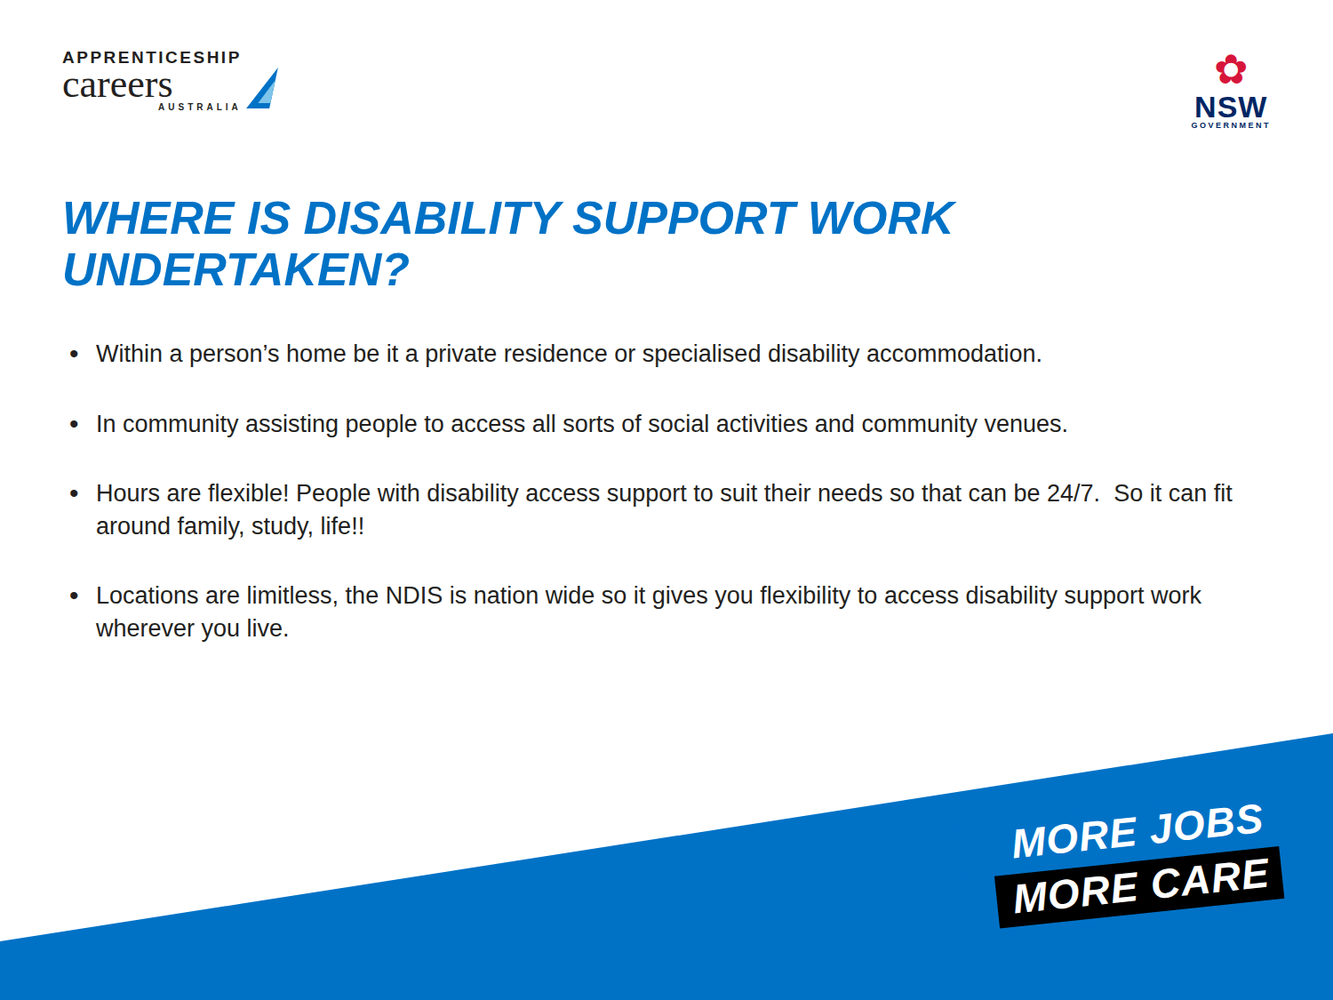APPRENTICESHIP careers AUSTRALIA
✿
NSW
GOVERNMENT
WHERE IS DISABILITY SUPPORT WORK UNDERTAKEN?
Within a person’s home be it a private residence or specialised disability accommodation.
In community assisting people to access all sorts of social activities and community venues.
Hours are flexible! People with disability access support to suit their needs so that can be 24/7. So it can fit around family, study, life!!
Locations are limitless, the NDIS is nation wide so it gives you flexibility to access disability support work wherever you live.
MORE JOBS MORE CARE